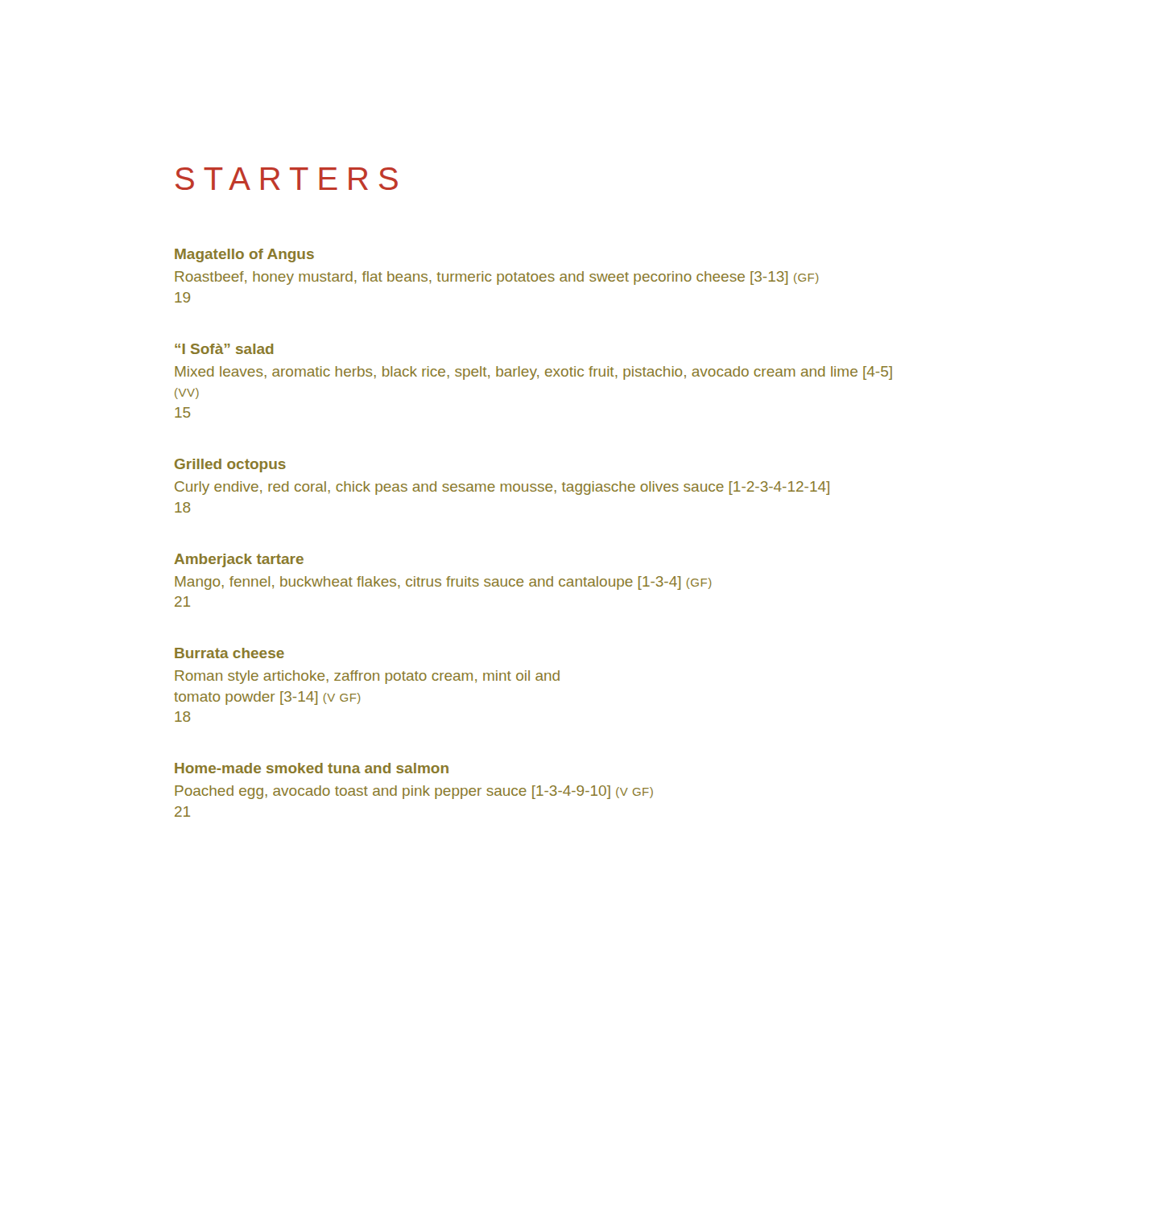STARTERS
Magatello of Angus
Roastbeef, honey mustard, flat beans, turmeric potatoes and sweet pecorino cheese [3-13] (GF)
19
“I Sofà” salad
Mixed leaves, aromatic herbs, black rice, spelt, barley, exotic fruit, pistachio, avocado cream and lime [4-5] (VV)
15
Grilled octopus
Curly endive, red coral, chick peas and sesame mousse, taggiasche olives sauce [1-2-3-4-12-14]
18
Amberjack tartare
Mango, fennel, buckwheat flakes, citrus fruits sauce and cantaloupe [1-3-4] (GF)
21
Burrata cheese
Roman style artichoke, zaffron potato cream, mint oil and
tomato powder [3-14] (V GF)
18
Home-made smoked tuna and salmon
Poached egg, avocado toast and pink pepper sauce [1-3-4-9-10] (V GF)
21